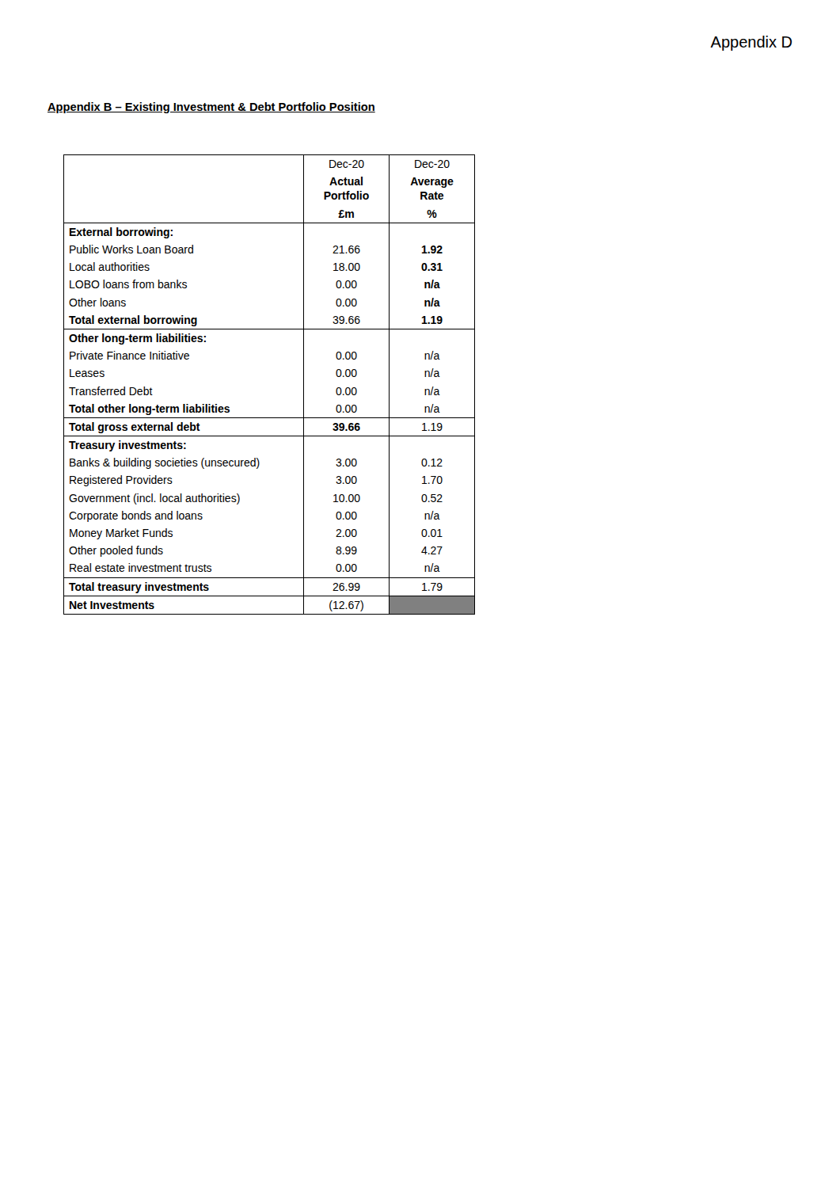Appendix D
Appendix B – Existing Investment & Debt Portfolio Position
| | Dec-20 | Dec-20 |
| | Actual Portfolio | Average Rate |
| | £m | % |
| External borrowing: | | |
| Public Works Loan Board | 21.66 | 1.92 |
| Local authorities | 18.00 | 0.31 |
| LOBO loans from banks | 0.00 | n/a |
| Other loans | 0.00 | n/a |
| Total external borrowing | 39.66 | 1.19 |
| Other long-term liabilities: | | |
| Private Finance Initiative | 0.00 | n/a |
| Leases | 0.00 | n/a |
| Transferred Debt | 0.00 | n/a |
| Total other long-term liabilities | 0.00 | n/a |
| Total gross external debt | 39.66 | 1.19 |
| Treasury investments: | | |
| Banks & building societies (unsecured) | 3.00 | 0.12 |
| Registered Providers | 3.00 | 1.70 |
| Government (incl. local authorities) | 10.00 | 0.52 |
| Corporate bonds and loans | 0.00 | n/a |
| Money Market Funds | 2.00 | 0.01 |
| Other pooled funds | 8.99 | 4.27 |
| Real estate investment trusts | 0.00 | n/a |
| Total treasury investments | 26.99 | 1.79 |
| Net Investments | (12.67) | |